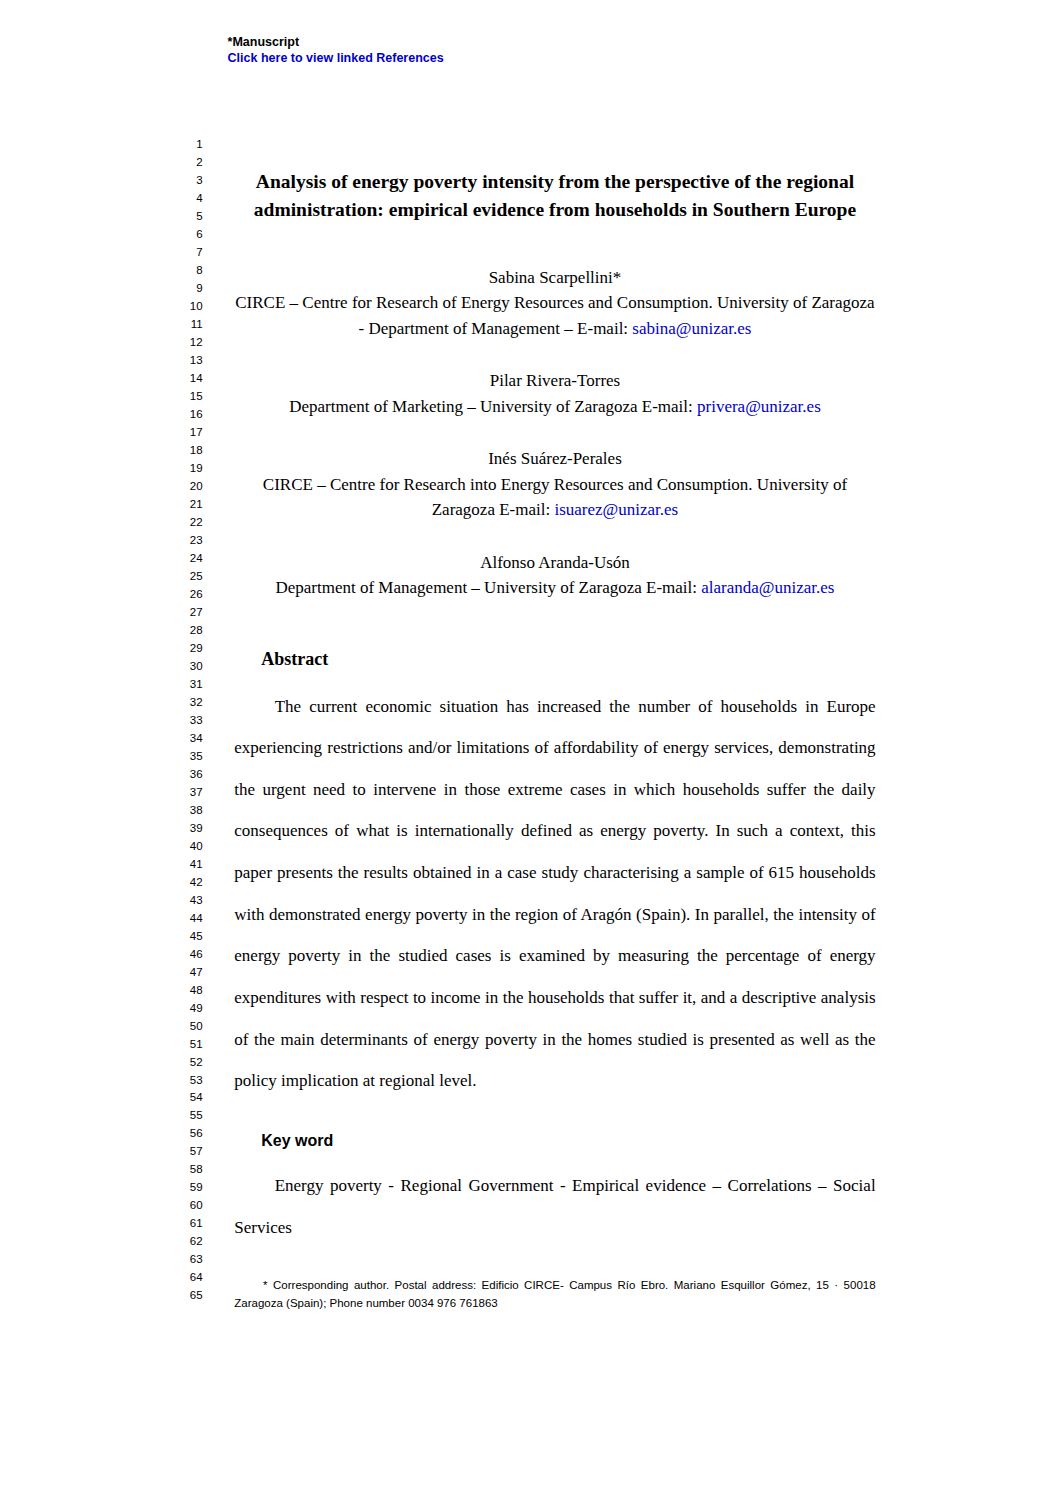*Manuscript
Click here to view linked References
1
2
3
4
5
6
7
8
9
10
11
12
13
14
15
16
17
18
19
20
21
22
23
24
25
26
27
28
29
30
31
32
33
34
35
36
37
38
39
40
41
42
43
44
45
46
47
48
49
50
51
52
53
54
55
56
57
58
59
60
61
62
63
64
65
Analysis of energy poverty intensity from the perspective of the regional administration: empirical evidence from households in Southern Europe
Sabina Scarpellini* CIRCE – Centre for Research of Energy Resources and Consumption. University of Zaragoza - Department of Management – E-mail: sabina@unizar.es
Pilar Rivera-Torres Department of Marketing – University of Zaragoza E-mail: privera@unizar.es
Inés Suárez-Perales CIRCE – Centre for Research into Energy Resources and Consumption. University of Zaragoza E-mail: isuarez@unizar.es
Alfonso Aranda-Usón Department of Management – University of Zaragoza E-mail: alaranda@unizar.es
Abstract
The current economic situation has increased the number of households in Europe experiencing restrictions and/or limitations of affordability of energy services, demonstrating the urgent need to intervene in those extreme cases in which households suffer the daily consequences of what is internationally defined as energy poverty. In such a context, this paper presents the results obtained in a case study characterising a sample of 615 households with demonstrated energy poverty in the region of Aragón (Spain). In parallel, the intensity of energy poverty in the studied cases is examined by measuring the percentage of energy expenditures with respect to income in the households that suffer it, and a descriptive analysis of the main determinants of energy poverty in the homes studied is presented as well as the policy implication at regional level.
Key word
Energy poverty - Regional Government - Empirical evidence – Correlations – Social Services
* Corresponding author. Postal address: Edificio CIRCE- Campus Río Ebro. Mariano Esquillor Gómez, 15 · 50018 Zaragoza (Spain); Phone number 0034 976 761863